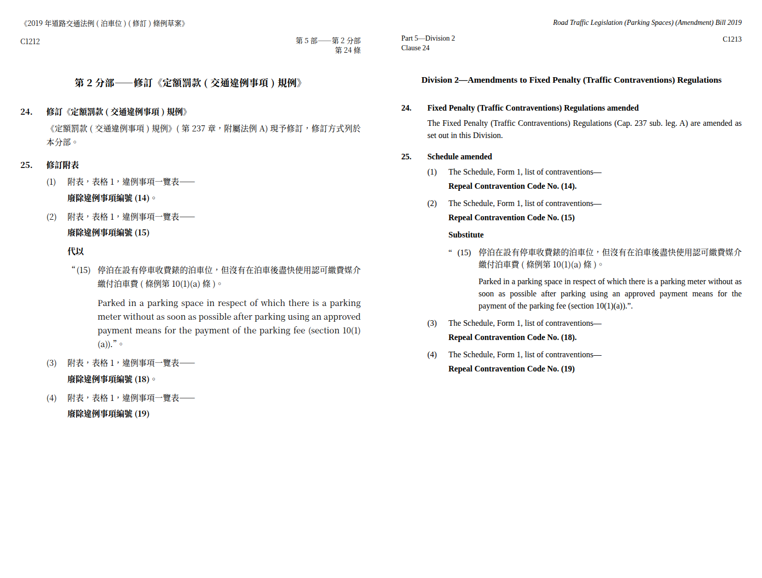《2019 年道路交通法例 ( 泊車位 ) ( 修訂 ) 條例草案》
C1212
第 5 部——第 2 分部
第 24 條
第 2 分部——修訂《定額罰款 ( 交通違例事項 ) 規例》
24.
修訂《定額罰款 ( 交通違例事項 ) 規例》
《定額罰款 ( 交通違例事項 ) 規例》( 第 237 章，附屬法例 A) 現予修訂，修訂方式列於本分部。
25.
修訂附表
(1)
附表，表格 1，違例事項一覽表——
廢除違例事項編號 (14)。
(2)
附表，表格 1，違例事項一覽表——
廢除違例事項編號 (15)
代以
“
(15)
停泊在設有停車收費錶的泊車位，但沒有在泊車後盡快使用認可繳費媒介繳付泊車費 ( 條例第 10(1)(a) 條 )。
Parked in a parking space in respect of which there is a parking meter without as soon as possible after parking using an approved payment means for the payment of the parking fee (section 10(1)(a)).”。
(3)
附表，表格 1，違例事項一覽表——
廢除違例事項編號 (18)。
(4)
附表，表格 1，違例事項一覽表——
廢除違例事項編號 (19)
Road Traffic Legislation (Parking Spaces) (Amendment) Bill 2019
Part 5—Division 2
Clause 24
C1213
Division 2—Amendments to Fixed Penalty (Traffic Contraventions) Regulations
24.
Fixed Penalty (Traffic Contraventions) Regulations amended
The Fixed Penalty (Traffic Contraventions) Regulations (Cap. 237 sub. leg. A) are amended as set out in this Division.
25.
Schedule amended
(1)
The Schedule, Form 1, list of contraventions—
Repeal Contravention Code No. (14).
(2)
The Schedule, Form 1, list of contraventions—
Repeal Contravention Code No. (15)
Substitute
“
(15)
停泊在設有停車收費錶的泊車位，但沒有在泊車後盡快使用認可繳費媒介繳付泊車費 ( 條例第 10(1)(a) 條 )。
Parked in a parking space in respect of which there is a parking meter without as soon as possible after parking using an approved payment means for the payment of the parking fee (section 10(1)(a)).”.
(3)
The Schedule, Form 1, list of contraventions—
Repeal Contravention Code No. (18).
(4)
The Schedule, Form 1, list of contraventions—
Repeal Contravention Code No. (19)